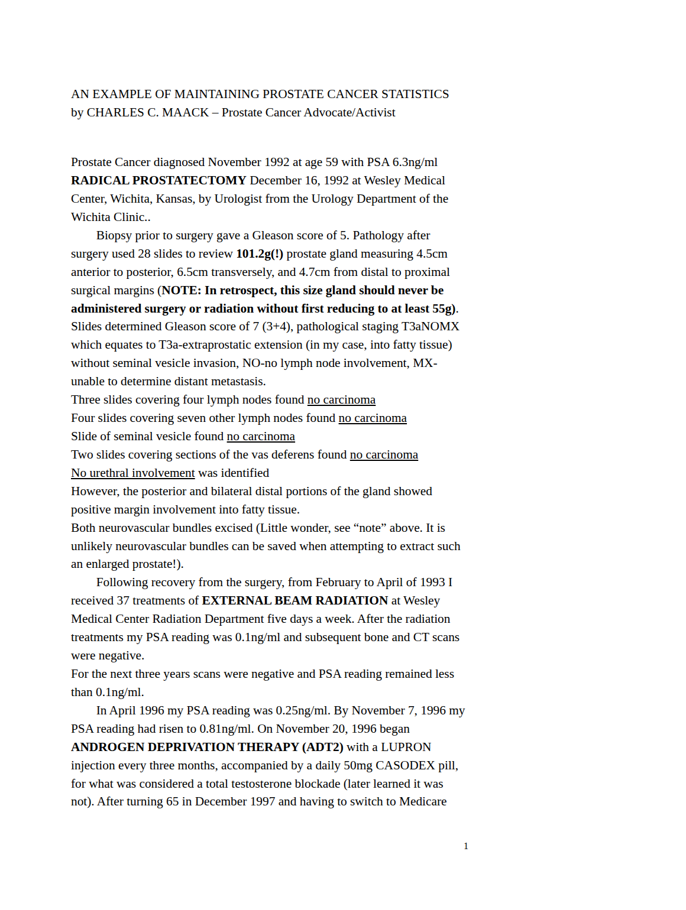AN EXAMPLE OF MAINTAINING PROSTATE CANCER STATISTICS
by CHARLES C. MAACK – Prostate Cancer Advocate/Activist
Prostate Cancer diagnosed November 1992 at age 59 with PSA 6.3ng/ml
RADICAL PROSTATECTOMY December 16, 1992 at Wesley Medical Center, Wichita, Kansas, by Urologist from the Urology Department of the Wichita Clinic..
Biopsy prior to surgery gave a Gleason score of 5. Pathology after surgery used 28 slides to review 101.2g(!) prostate gland measuring 4.5cm anterior to posterior, 6.5cm transversely, and 4.7cm from distal to proximal surgical margins (NOTE: In retrospect, this size gland should never be administered surgery or radiation without first reducing to at least 55g). Slides determined Gleason score of 7 (3+4), pathological staging T3aNOMX which equates to T3a-extraprostatic extension (in my case, into fatty tissue) without seminal vesicle invasion, NO-no lymph node involvement, MX-unable to determine distant metastasis.
Three slides covering four lymph nodes found no carcinoma
Four slides covering seven other lymph nodes found no carcinoma
Slide of seminal vesicle found no carcinoma
Two slides covering sections of the vas deferens found no carcinoma
No urethral involvement was identified
However, the posterior and bilateral distal portions of the gland showed positive margin involvement into fatty tissue.
Both neurovascular bundles excised (Little wonder, see “note” above. It is unlikely neurovascular bundles can be saved when attempting to extract such an enlarged prostate!).
Following recovery from the surgery, from February to April of 1993 I received 37 treatments of EXTERNAL BEAM RADIATION at Wesley Medical Center Radiation Department five days a week. After the radiation treatments my PSA reading was 0.1ng/ml and subsequent bone and CT scans were negative.
For the next three years scans were negative and PSA reading remained less than 0.1ng/ml.
In April 1996 my PSA reading was 0.25ng/ml. By November 7, 1996 my PSA reading had risen to 0.81ng/ml. On November 20, 1996 began ANDROGEN DEPRIVATION THERAPY (ADT2) with a LUPRON injection every three months, accompanied by a daily 50mg CASODEX pill, for what was considered a total testosterone blockade (later learned it was not). After turning 65 in December 1997 and having to switch to Medicare
1